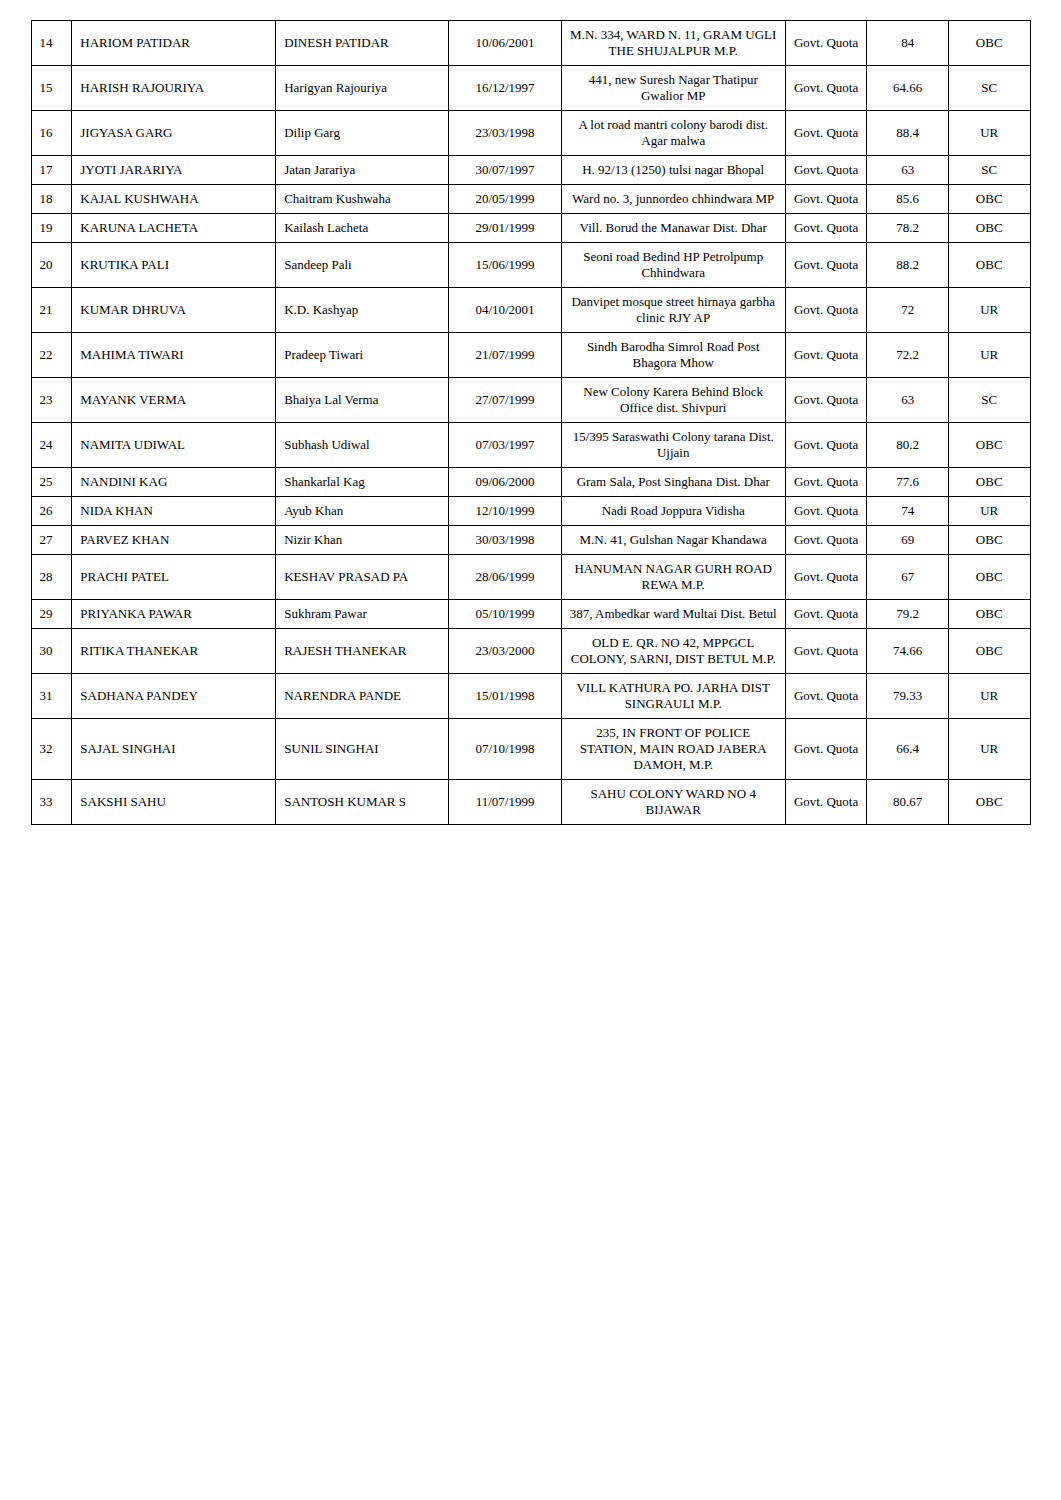| 14 | HARIOM PATIDAR | DINESH PATIDAR | 10/06/2001 | M.N. 334, WARD N. 11, GRAM UGLI THE SHUJALPUR M.P. | Govt. Quota | 84 | OBC |
| 15 | HARISH RAJOURIYA | Harigyan Rajouriya | 16/12/1997 | 441, new Suresh Nagar Thatipur Gwalior MP | Govt. Quota | 64.66 | SC |
| 16 | JIGYASA GARG | Dilip Garg | 23/03/1998 | A lot road mantri colony barodi dist. Agar malwa | Govt. Quota | 88.4 | UR |
| 17 | JYOTI JARARIYA | Jatan Jarariya | 30/07/1997 | H. 92/13 (1250) tulsi nagar Bhopal | Govt. Quota | 63 | SC |
| 18 | KAJAL KUSHWAHA | Chaitram Kushwaha | 20/05/1999 | Ward no. 3, junnordeo chhindwara MP | Govt. Quota | 85.6 | OBC |
| 19 | KARUNA LACHETA | Kailash Lacheta | 29/01/1999 | Vill. Borud the Manawar Dist. Dhar | Govt. Quota | 78.2 | OBC |
| 20 | KRUTIKA PALI | Sandeep Pali | 15/06/1999 | Seoni road Bedind HP Petrolpump Chhindwara | Govt. Quota | 88.2 | OBC |
| 21 | KUMAR DHRUVA | K.D. Kashyap | 04/10/2001 | Danvipet mosque street hirnaya garbha clinic RJY AP | Govt. Quota | 72 | UR |
| 22 | MAHIMA TIWARI | Pradeep Tiwari | 21/07/1999 | Sindh Barodha Simrol Road Post Bhagora Mhow | Govt. Quota | 72.2 | UR |
| 23 | MAYANK VERMA | Bhaiya Lal Verma | 27/07/1999 | New Colony Karera Behind Block Office dist. Shivpuri | Govt. Quota | 63 | SC |
| 24 | NAMITA UDIWAL | Subhash Udiwal | 07/03/1997 | 15/395 Saraswathi Colony tarana Dist. Ujjain | Govt. Quota | 80.2 | OBC |
| 25 | NANDINI KAG | Shankarlal Kag | 09/06/2000 | Gram Sala, Post Singhana Dist. Dhar | Govt. Quota | 77.6 | OBC |
| 26 | NIDA KHAN | Ayub Khan | 12/10/1999 | Nadi Road Joppura Vidisha | Govt. Quota | 74 | UR |
| 27 | PARVEZ KHAN | Nizir Khan | 30/03/1998 | M.N. 41, Gulshan Nagar Khandawa | Govt. Quota | 69 | OBC |
| 28 | PRACHI PATEL | KESHAV PRASAD PA | 28/06/1999 | HANUMAN NAGAR GURH ROAD REWA M.P. | Govt. Quota | 67 | OBC |
| 29 | PRIYANKA PAWAR | Sukhram Pawar | 05/10/1999 | 387, Ambedkar ward Multai Dist. Betul | Govt. Quota | 79.2 | OBC |
| 30 | RITIKA THANEKAR | RAJESH THANEKAR | 23/03/2000 | OLD E. QR. NO 42, MPPGCL COLONY, SARNI, DIST BETUL M.P. | Govt. Quota | 74.66 | OBC |
| 31 | SADHANA PANDEY | NARENDRA PANDE | 15/01/1998 | VILL KATHURA PO. JARHA DIST SINGRAULI M.P. | Govt. Quota | 79.33 | UR |
| 32 | SAJAL SINGHAI | SUNIL SINGHAI | 07/10/1998 | 235, IN FRONT OF POLICE STATION, MAIN ROAD JABERA DAMOH, M.P. | Govt. Quota | 66.4 | UR |
| 33 | SAKSHI SAHU | SANTOSH KUMAR S | 11/07/1999 | SAHU COLONY WARD NO 4 BIJAWAR | Govt. Quota | 80.67 | OBC |